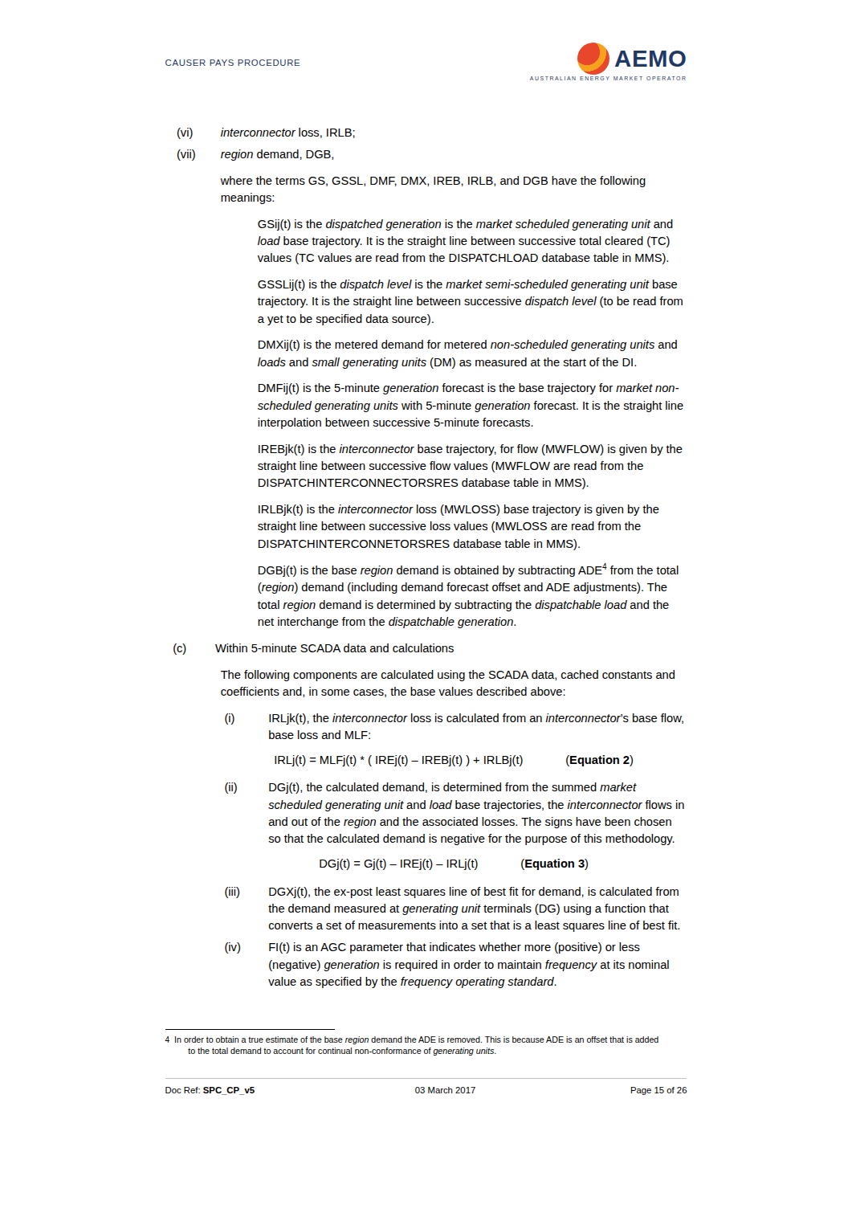CAUSER PAYS PROCEDURE
AEMO
Australian Energy Market Operator
(vi)
interconnector loss, IRLB;
(vii)
region demand, DGB,
where the terms GS, GSSL, DMF, DMX, IREB, IRLB, and DGB have the following meanings:
GSij(t) is the dispatched generation is the market scheduled generating unit and load base trajectory. It is the straight line between successive total cleared (TC) values (TC values are read from the DISPATCHLOAD database table in MMS).
GSSLij(t) is the dispatch level is the market semi-scheduled generating unit base trajectory. It is the straight line between successive dispatch level (to be read from a yet to be specified data source).
DMXij(t) is the metered demand for metered non-scheduled generating units and loads and small generating units (DM) as measured at the start of the DI.
DMFij(t) is the 5-minute generation forecast is the base trajectory for market non-scheduled generating units with 5-minute generation forecast. It is the straight line interpolation between successive 5-minute forecasts.
IREBjk(t) is the interconnector base trajectory, for flow (MWFLOW) is given by the straight line between successive flow values (MWFLOW are read from the DISPATCHINTERCONNECTORSRES database table in MMS).
IRLBjk(t) is the interconnector loss (MWLOSS) base trajectory is given by the straight line between successive loss values (MWLOSS are read from the DISPATCHINTERCONNETORSRES database table in MMS).
DGBj(t) is the base region demand is obtained by subtracting ADE4 from the total (region) demand (including demand forecast offset and ADE adjustments). The total region demand is determined by subtracting the dispatchable load and the net interchange from the dispatchable generation.
(c)
Within 5-minute SCADA data and calculations
The following components are calculated using the SCADA data, cached constants and coefficients and, in some cases, the base values described above:
(i)
IRLjk(t), the interconnector loss is calculated from an interconnector’s base flow, base loss and MLF:
IRLj(t) = MLFj(t) * ( IREj(t) – IREBj(t) ) + IRLBj(t)(Equation 2)
(ii)
DGj(t), the calculated demand, is determined from the summed market scheduled generating unit and load base trajectories, the interconnector flows in and out of the region and the associated losses. The signs have been chosen so that the calculated demand is negative for the purpose of this methodology.
DGj(t) = Gj(t) – IREj(t) – IRLj(t)(Equation 3)
(iii)
DGXj(t), the ex-post least squares line of best fit for demand, is calculated from the demand measured at generating unit terminals (DG) using a function that converts a set of measurements into a set that is a least squares line of best fit.
(iv)
FI(t) is an AGC parameter that indicates whether more (positive) or less (negative) generation is required in order to maintain frequency at its nominal value as specified by the frequency operating standard.
4
In order to obtain a true estimate of the base region demand the ADE is removed. This is because ADE is an offset that is addedto the total demand to account for continual non-conformance of generating units.
Doc Ref: SPC_CP_v5
03 March 2017
Page 15 of 26